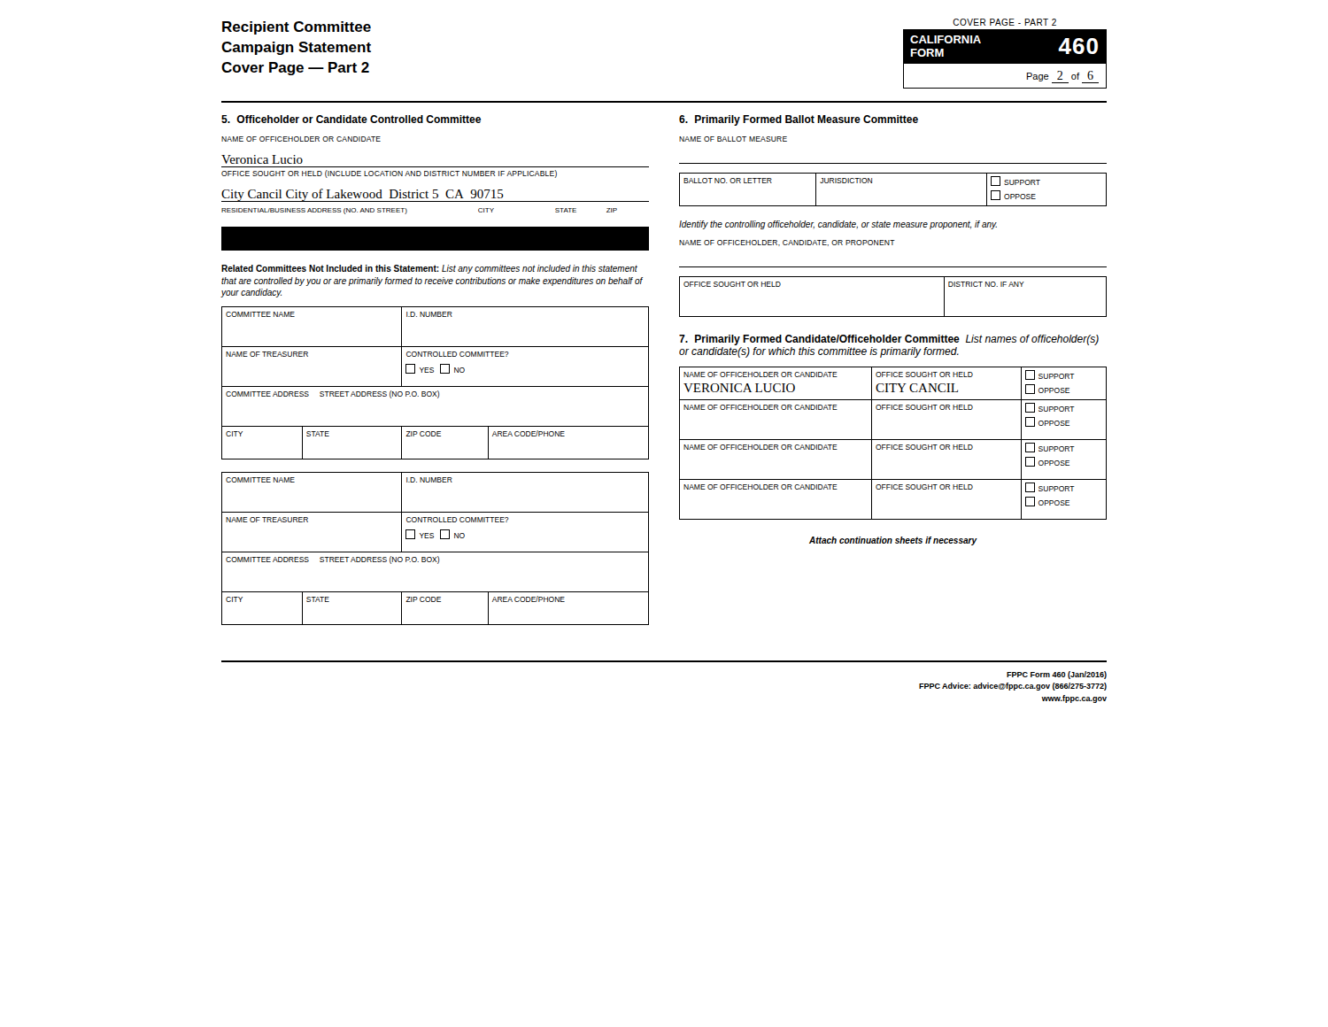Recipient Committee
Campaign Statement
Cover Page — Part 2
COVER PAGE - PART 2
CALIFORNIA
FORM
460
Page 2 of 6
5. Officeholder or Candidate Controlled Committee
Name of Officeholder or Candidate
Veronica Lucio
Office Sought or Held (Include Location and District Number if Applicable)
City Cancil City of Lakewood District 5 CA 90715
RESIDENTIAL/BUSINESS ADDRESS (NO. AND STREET)
CITY
STATE
ZIP
Related Committees Not Included in this Statement: List any committees not included in this statement that are controlled by you or are primarily formed to receive contributions or make expenditures on behalf of your candidacy.
| Committee Name | I.D. Number |
| Name of Treasurer | Controlled Committee? YES NO |
| Committee Address Street Address (No P.O. Box) |
| City | State | Zip Code | Area Code/Phone |
| Committee Name | I.D. Number |
| Name of Treasurer | Controlled Committee? YES NO |
| Committee Address Street Address (No P.O. Box) |
| City | State | Zip Code | Area Code/Phone |
6. Primarily Formed Ballot Measure Committee
Name of Ballot Measure
| Ballot No. or Letter | Jurisdiction | SUPPORT OPPOSE |
Identify the controlling officeholder, candidate, or state measure proponent, if any.
Name of Officeholder, Candidate, or Proponent
| Office Sought or Held | District No. if Any |
7. Primarily Formed Candidate/Officeholder Committee List names of officeholder(s) or candidate(s) for which this committee is primarily formed.
| Name of Officeholder or Candidate Veronica Lucio | Office Sought or Held City Cancil | SUPPORT OPPOSE |
| Name of Officeholder or Candidate | Office Sought or Held | SUPPORT OPPOSE |
| Name of Officeholder or Candidate | Office Sought or Held | SUPPORT OPPOSE |
| Name of Officeholder or Candidate | Office Sought or Held | SUPPORT OPPOSE |
Attach continuation sheets if necessary
FPPC Form 460 (Jan/2016)
FPPC Advice: advice@fppc.ca.gov (866/275-3772)
www.fppc.ca.gov